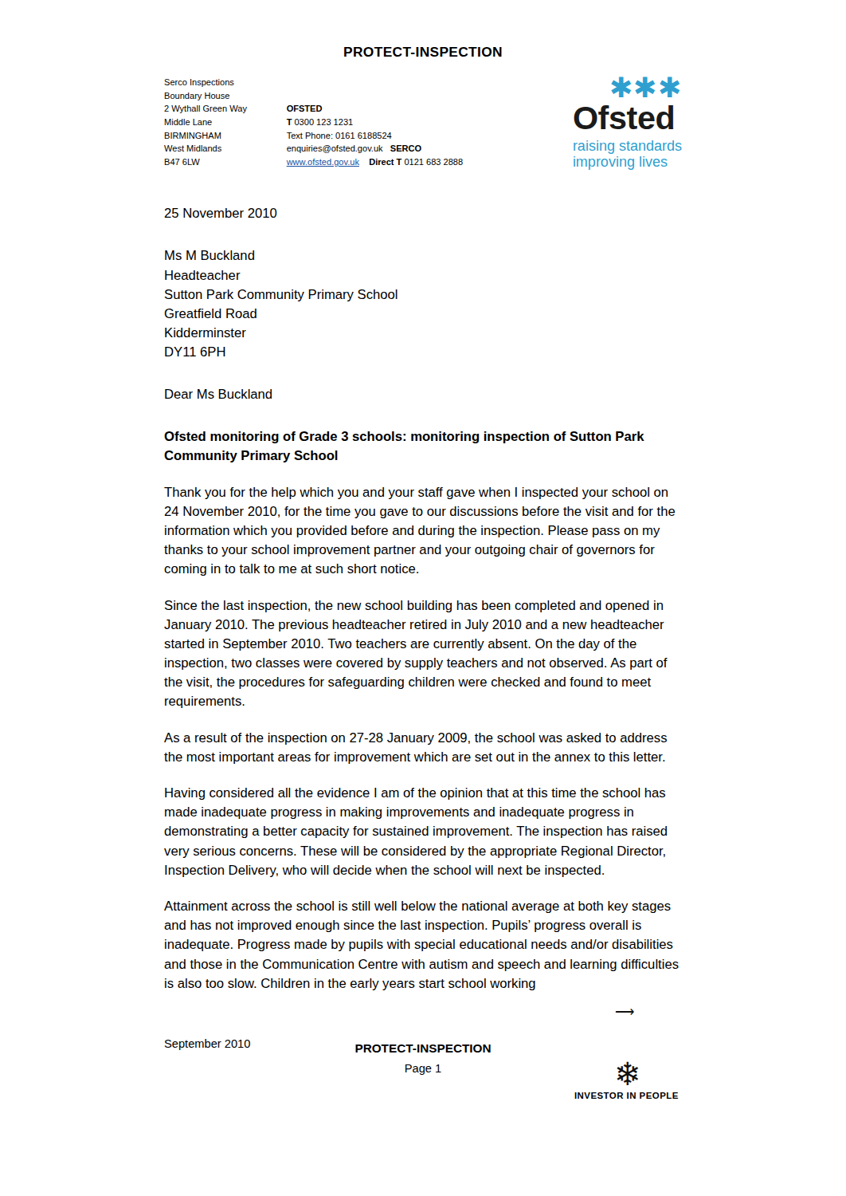PROTECT-INSPECTION
Serco Inspections
Boundary House
2 Wythall Green Way
Middle Lane
BIRMINGHAM
West Midlands
B47 6LW
OFSTED
T 0300 123 1231
Text Phone: 0161 6188524
enquiries@ofsted.gov.uk SERCO
www.ofsted.gov.uk Direct T 0121 683 2888
✱✱✱
Ofsted
raising standards
improving lives
25 November 2010
Ms M Buckland
Headteacher
Sutton Park Community Primary School
Greatfield Road
Kidderminster
DY11 6PH
Dear Ms Buckland
Ofsted monitoring of Grade 3 schools: monitoring inspection of Sutton Park Community Primary School
Thank you for the help which you and your staff gave when I inspected your school on 24 November 2010, for the time you gave to our discussions before the visit and for the information which you provided before and during the inspection. Please pass on my thanks to your school improvement partner and your outgoing chair of governors for coming in to talk to me at such short notice.
Since the last inspection, the new school building has been completed and opened in January 2010. The previous headteacher retired in July 2010 and a new headteacher started in September 2010. Two teachers are currently absent. On the day of the inspection, two classes were covered by supply teachers and not observed. As part of the visit, the procedures for safeguarding children were checked and found to meet requirements.
As a result of the inspection on 27-28 January 2009, the school was asked to address the most important areas for improvement which are set out in the annex to this letter.
Having considered all the evidence I am of the opinion that at this time the school has made inadequate progress in making improvements and inadequate progress in demonstrating a better capacity for sustained improvement. The inspection has raised very serious concerns. These will be considered by the appropriate Regional Director, Inspection Delivery, who will decide when the school will next be inspected.
Attainment across the school is still well below the national average at both key stages and has not improved enough since the last inspection. Pupils’ progress overall is inadequate. Progress made by pupils with special educational needs and/or disabilities and those in the Communication Centre with autism and speech and learning difficulties is also too slow. Children in the early years start school working
September 2010
PROTECT-INSPECTION
Page 1
⟶
❄
INVESTOR IN PEOPLE